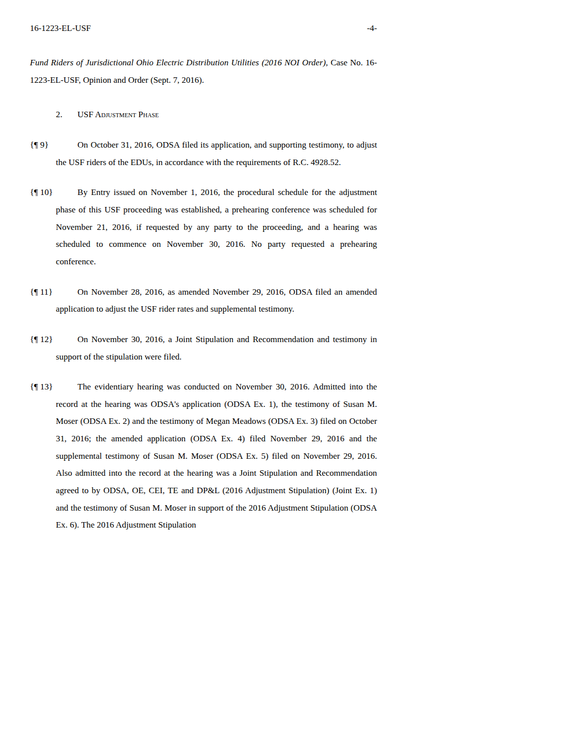16-1223-EL-USF -4-
Fund Riders of Jurisdictional Ohio Electric Distribution Utilities (2016 NOI Order), Case No. 16-1223-EL-USF, Opinion and Order (Sept. 7, 2016).
2. USF Adjustment Phase
{¶ 9}On October 31, 2016, ODSA filed its application, and supporting testimony, to adjust the USF riders of the EDUs, in accordance with the requirements of R.C. 4928.52.
{¶ 10}By Entry issued on November 1, 2016, the procedural schedule for the adjustment phase of this USF proceeding was established, a prehearing conference was scheduled for November 21, 2016, if requested by any party to the proceeding, and a hearing was scheduled to commence on November 30, 2016. No party requested a prehearing conference.
{¶ 11}On November 28, 2016, as amended November 29, 2016, ODSA filed an amended application to adjust the USF rider rates and supplemental testimony.
{¶ 12}On November 30, 2016, a Joint Stipulation and Recommendation and testimony in support of the stipulation were filed.
{¶ 13}The evidentiary hearing was conducted on November 30, 2016. Admitted into the record at the hearing was ODSA's application (ODSA Ex. 1), the testimony of Susan M. Moser (ODSA Ex. 2) and the testimony of Megan Meadows (ODSA Ex. 3) filed on October 31, 2016; the amended application (ODSA Ex. 4) filed November 29, 2016 and the supplemental testimony of Susan M. Moser (ODSA Ex. 5) filed on November 29, 2016. Also admitted into the record at the hearing was a Joint Stipulation and Recommendation agreed to by ODSA, OE, CEI, TE and DP&L (2016 Adjustment Stipulation) (Joint Ex. 1) and the testimony of Susan M. Moser in support of the 2016 Adjustment Stipulation (ODSA Ex. 6). The 2016 Adjustment Stipulation